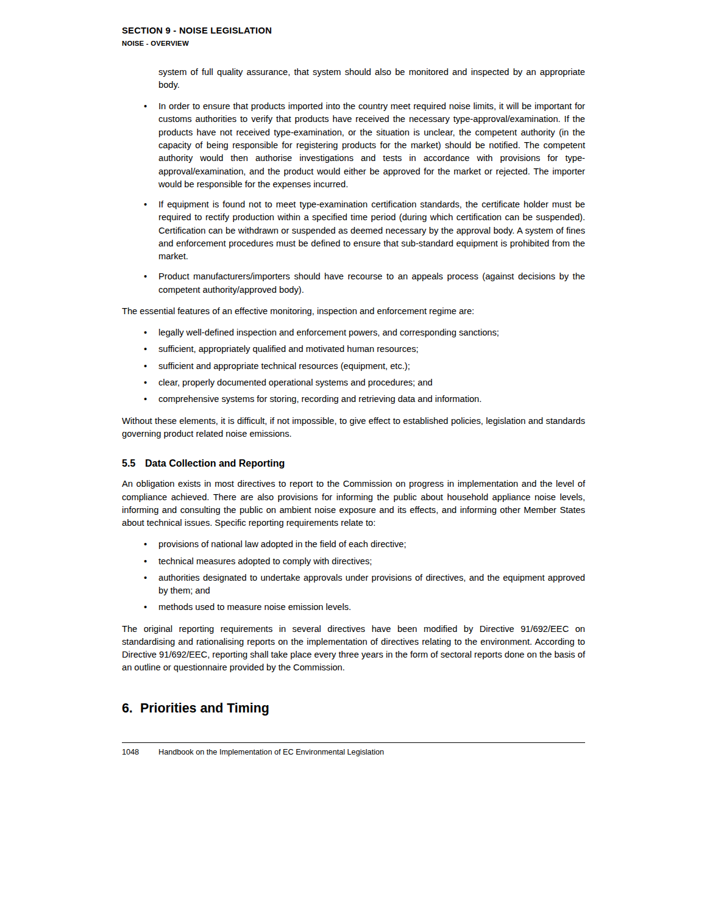SECTION 9 - NOISE LEGISLATION
NOISE - OVERVIEW
system of full quality assurance, that system should also be monitored and inspected by an appropriate body.
In order to ensure that products imported into the country meet required noise limits, it will be important for customs authorities to verify that products have received the necessary type-approval/examination. If the products have not received type-examination, or the situation is unclear, the competent authority (in the capacity of being responsible for registering products for the market) should be notified. The competent authority would then authorise investigations and tests in accordance with provisions for type-approval/examination, and the product would either be approved for the market or rejected. The importer would be responsible for the expenses incurred.
If equipment is found not to meet type-examination certification standards, the certificate holder must be required to rectify production within a specified time period (during which certification can be suspended). Certification can be withdrawn or suspended as deemed necessary by the approval body. A system of fines and enforcement procedures must be defined to ensure that sub-standard equipment is prohibited from the market.
Product manufacturers/importers should have recourse to an appeals process (against decisions by the competent authority/approved body).
The essential features of an effective monitoring, inspection and enforcement regime are:
legally well-defined inspection and enforcement powers, and corresponding sanctions;
sufficient, appropriately qualified and motivated human resources;
sufficient and appropriate technical resources (equipment, etc.);
clear, properly documented operational systems and procedures; and
comprehensive systems for storing, recording and retrieving data and information.
Without these elements, it is difficult, if not impossible, to give effect to established policies, legislation and standards governing product related noise emissions.
5.5 Data Collection and Reporting
An obligation exists in most directives to report to the Commission on progress in implementation and the level of compliance achieved. There are also provisions for informing the public about household appliance noise levels, informing and consulting the public on ambient noise exposure and its effects, and informing other Member States about technical issues. Specific reporting requirements relate to:
provisions of national law adopted in the field of each directive;
technical measures adopted to comply with directives;
authorities designated to undertake approvals under provisions of directives, and the equipment approved by them; and
methods used to measure noise emission levels.
The original reporting requirements in several directives have been modified by Directive 91/692/EEC on standardising and rationalising reports on the implementation of directives relating to the environment. According to Directive 91/692/EEC, reporting shall take place every three years in the form of sectoral reports done on the basis of an outline or questionnaire provided by the Commission.
6. Priorities and Timing
1048 Handbook on the Implementation of EC Environmental Legislation